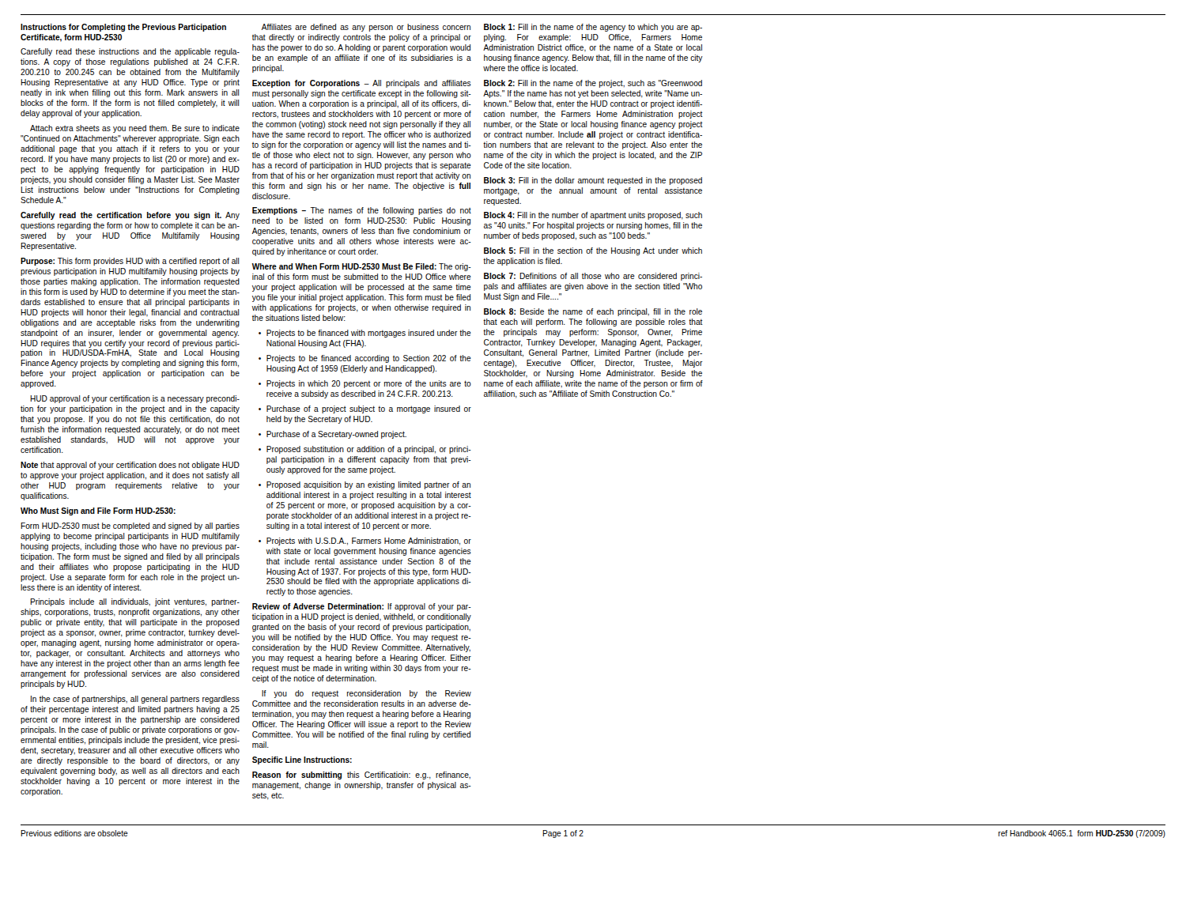Instructions for Completing the Previous Participation Certificate, form HUD-2530
Carefully read these instructions and the applicable regulations. A copy of those regulations published at 24 C.F.R. 200.210 to 200.245 can be obtained from the Multifamily Housing Representative at any HUD Office. Type or print neatly in ink when filling out this form. Mark answers in all blocks of the form. If the form is not filled completely, it will delay approval of your application.
Attach extra sheets as you need them. Be sure to indicate "Continued on Attachments" wherever appropriate. Sign each additional page that you attach if it refers to you or your record. If you have many projects to list (20 or more) and expect to be applying frequently for participation in HUD projects, you should consider filing a Master List. See Master List instructions below under "Instructions for Completing Schedule A."
Carefully read the certification before you sign it. Any questions regarding the form or how to complete it can be answered by your HUD Office Multifamily Housing Representative.
Purpose: This form provides HUD with a certified report of all previous participation in HUD multifamily housing projects by those parties making application. The information requested in this form is used by HUD to determine if you meet the standards established to ensure that all principal participants in HUD projects will honor their legal, financial and contractual obligations and are acceptable risks from the underwriting standpoint of an insurer, lender or governmental agency. HUD requires that you certify your record of previous participation in HUD/USDA-FmHA, State and Local Housing Finance Agency projects by completing and signing this form, before your project application or participation can be approved.
HUD approval of your certification is a necessary precondition for your participation in the project and in the capacity that you propose. If you do not file this certification, do not furnish the information requested accurately, or do not meet established standards, HUD will not approve your certification.
Note that approval of your certification does not obligate HUD to approve your project application, and it does not satisfy all other HUD program requirements relative to your qualifications.
Who Must Sign and File Form HUD-2530:
Form HUD-2530 must be completed and signed by all parties applying to become principal participants in HUD multifamily housing projects, including those who have no previous participation. The form must be signed and filed by all principals and their affiliates who propose participating in the HUD project. Use a separate form for each role in the project unless there is an identity of interest.
Principals include all individuals, joint ventures, partnerships, corporations, trusts, nonprofit organizations, any other public or private entity, that will participate in the proposed project as a sponsor, owner, prime contractor, turnkey developer, managing agent, nursing home administrator or operator, packager, or consultant. Architects and attorneys who have any interest in the project other than an arms length fee arrangement for professional services are also considered principals by HUD.
In the case of partnerships, all general partners regardless of their percentage interest and limited partners having a 25 percent or more interest in the partnership are considered principals. In the case of public or private corporations or governmental entities, principals include the president, vice president, secretary, treasurer and all other executive officers who are directly responsible to the board of directors, or any equivalent governing body, as well as all directors and each stockholder having a 10 percent or more interest in the corporation.
Affiliates are defined as any person or business concern that directly or indirectly controls the policy of a principal or has the power to do so. A holding or parent corporation would be an example of an affiliate if one of its subsidiaries is a principal.
Exception for Corporations – All principals and affiliates must personally sign the certificate except in the following situation. When a corporation is a principal, all of its officers, directors, trustees and stockholders with 10 percent or more of the common (voting) stock need not sign personally if they all have the same record to report. The officer who is authorized to sign for the corporation or agency will list the names and title of those who elect not to sign. However, any person who has a record of participation in HUD projects that is separate from that of his or her organization must report that activity on this form and sign his or her name. The objective is full disclosure.
Exemptions – The names of the following parties do not need to be listed on form HUD-2530: Public Housing Agencies, tenants, owners of less than five condominium or cooperative units and all others whose interests were acquired by inheritance or court order.
Where and When Form HUD-2530 Must Be Filed: The original of this form must be submitted to the HUD Office where your project application will be processed at the same time you file your initial project application. This form must be filed with applications for projects, or when otherwise required in the situations listed below:
Projects to be financed with mortgages insured under the National Housing Act (FHA).
Projects to be financed according to Section 202 of the Housing Act of 1959 (Elderly and Handicapped).
Projects in which 20 percent or more of the units are to receive a subsidy as described in 24 C.F.R. 200.213.
Purchase of a project subject to a mortgage insured or held by the Secretary of HUD.
Purchase of a Secretary-owned project.
Proposed substitution or addition of a principal, or principal participation in a different capacity from that previously approved for the same project.
Proposed acquisition by an existing limited partner of an additional interest in a project resulting in a total interest of 25 percent or more, or proposed acquisition by a corporate stockholder of an additional interest in a project resulting in a total interest of 10 percent or more.
Projects with U.S.D.A., Farmers Home Administration, or with state or local government housing finance agencies that include rental assistance under Section 8 of the Housing Act of 1937. For projects of this type, form HUD-2530 should be filed with the appropriate applications directly to those agencies.
Review of Adverse Determination: If approval of your participation in a HUD project is denied, withheld, or conditionally granted on the basis of your record of previous participation, you will be notified by the HUD Office. You may request reconsideration by the HUD Review Committee. Alternatively, you may request a hearing before a Hearing Officer. Either request must be made in writing within 30 days from your receipt of the notice of determination.
If you do request reconsideration by the Review Committee and the reconsideration results in an adverse determination, you may then request a hearing before a Hearing Officer. The Hearing Officer will issue a report to the Review Committee. You will be notified of the final ruling by certified mail.
Specific Line Instructions:
Reason for submitting this Certificatioin: e.g., refinance, management, change in ownership, transfer of physical assets, etc.
Block 1: Fill in the name of the agency to which you are applying. For example: HUD Office, Farmers Home Administration District office, or the name of a State or local housing finance agency. Below that, fill in the name of the city where the office is located.
Block 2: Fill in the name of the project, such as "Greenwood Apts." If the name has not yet been selected, write "Name unknown." Below that, enter the HUD contract or project identification number, the Farmers Home Administration project number, or the State or local housing finance agency project or contract number. Include all project or contract identification numbers that are relevant to the project. Also enter the name of the city in which the project is located, and the ZIP Code of the site location.
Block 3: Fill in the dollar amount requested in the proposed mortgage, or the annual amount of rental assistance requested.
Block 4: Fill in the number of apartment units proposed, such as "40 units." For hospital projects or nursing homes, fill in the number of beds proposed, such as "100 beds."
Block 5: Fill in the section of the Housing Act under which the application is filed.
Block 7: Definitions of all those who are considered principals and affiliates are given above in the section titled "Who Must Sign and File...."
Block 8: Beside the name of each principal, fill in the role that each will perform. The following are possible roles that the principals may perform: Sponsor, Owner, Prime Contractor, Turnkey Developer, Managing Agent, Packager, Consultant, General Partner, Limited Partner (include percentage), Executive Officer, Director, Trustee, Major Stockholder, or Nursing Home Administrator. Beside the name of each affiliate, write the name of the person or firm of affiliation, such as "Affiliate of Smith Construction Co."
Previous editions are obsolete
Page 1 of 2
ref Handbook 4065.1 form HUD-2530 (7/2009)